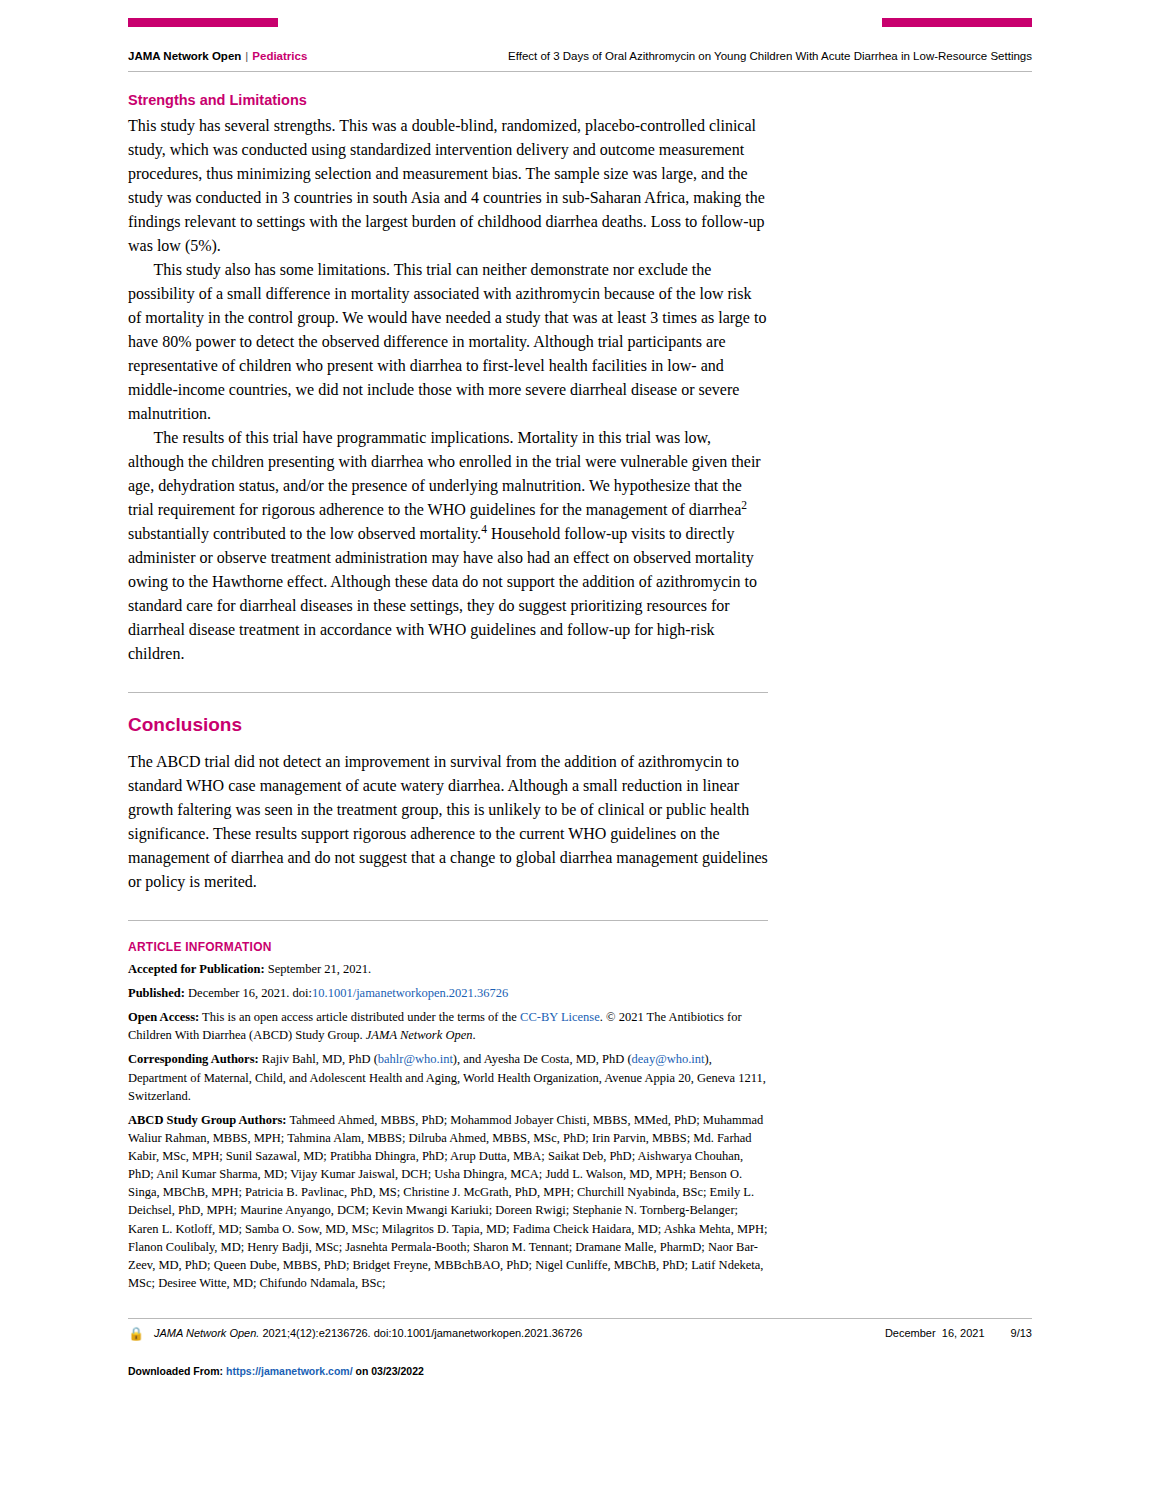JAMA Network Open|Pediatrics
Effect of 3 Days of Oral Azithromycin on Young Children With Acute Diarrhea in Low-Resource Settings
Strengths and Limitations
This study has several strengths. This was a double-blind, randomized, placebo-controlled clinical study, which was conducted using standardized intervention delivery and outcome measurement procedures, thus minimizing selection and measurement bias. The sample size was large, and the study was conducted in 3 countries in south Asia and 4 countries in sub-Saharan Africa, making the findings relevant to settings with the largest burden of childhood diarrhea deaths. Loss to follow-up was low (5%).
This study also has some limitations. This trial can neither demonstrate nor exclude the possibility of a small difference in mortality associated with azithromycin because of the low risk of mortality in the control group. We would have needed a study that was at least 3 times as large to have 80% power to detect the observed difference in mortality. Although trial participants are representative of children who present with diarrhea to first-level health facilities in low- and middle-income countries, we did not include those with more severe diarrheal disease or severe malnutrition.
The results of this trial have programmatic implications. Mortality in this trial was low, although the children presenting with diarrhea who enrolled in the trial were vulnerable given their age, dehydration status, and/or the presence of underlying malnutrition. We hypothesize that the trial requirement for rigorous adherence to the WHO guidelines for the management of diarrhea2 substantially contributed to the low observed mortality.4 Household follow-up visits to directly administer or observe treatment administration may have also had an effect on observed mortality owing to the Hawthorne effect. Although these data do not support the addition of azithromycin to standard care for diarrheal diseases in these settings, they do suggest prioritizing resources for diarrheal disease treatment in accordance with WHO guidelines and follow-up for high-risk children.
Conclusions
The ABCD trial did not detect an improvement in survival from the addition of azithromycin to standard WHO case management of acute watery diarrhea. Although a small reduction in linear growth faltering was seen in the treatment group, this is unlikely to be of clinical or public health significance. These results support rigorous adherence to the current WHO guidelines on the management of diarrhea and do not suggest that a change to global diarrhea management guidelines or policy is merited.
ARTICLE INFORMATION
Accepted for Publication: September 21, 2021.
Published: December 16, 2021. doi:10.1001/jamanetworkopen.2021.36726
Open Access: This is an open access article distributed under the terms of the CC-BY License. © 2021 The Antibiotics for Children With Diarrhea (ABCD) Study Group. JAMA Network Open.
Corresponding Authors: Rajiv Bahl, MD, PhD (bahlr@who.int), and Ayesha De Costa, MD, PhD (deay@who.int), Department of Maternal, Child, and Adolescent Health and Aging, World Health Organization, Avenue Appia 20, Geneva 1211, Switzerland.
ABCD Study Group Authors: Tahmeed Ahmed, MBBS, PhD; Mohammod Jobayer Chisti, MBBS, MMed, PhD; Muhammad Waliur Rahman, MBBS, MPH; Tahmina Alam, MBBS; Dilruba Ahmed, MBBS, MSc, PhD; Irin Parvin, MBBS; Md. Farhad Kabir, MSc, MPH; Sunil Sazawal, MD; Pratibha Dhingra, PhD; Arup Dutta, MBA; Saikat Deb, PhD; Aishwarya Chouhan, PhD; Anil Kumar Sharma, MD; Vijay Kumar Jaiswal, DCH; Usha Dhingra, MCA; Judd L. Walson, MD, MPH; Benson O. Singa, MBChB, MPH; Patricia B. Pavlinac, PhD, MS; Christine J. McGrath, PhD, MPH; Churchill Nyabinda, BSc; Emily L. Deichsel, PhD, MPH; Maurine Anyango, DCM; Kevin Mwangi Kariuki; Doreen Rwigi; Stephanie N. Tornberg-Belanger; Karen L. Kotloff, MD; Samba O. Sow, MD, MSc; Milagritos D. Tapia, MD; Fadima Cheick Haidara, MD; Ashka Mehta, MPH; Flanon Coulibaly, MD; Henry Badji, MSc; Jasnehta Permala-Booth; Sharon M. Tennant; Dramane Malle, PharmD; Naor Bar-Zeev, MD, PhD; Queen Dube, MBBS, PhD; Bridget Freyne, MBBchBAO, PhD; Nigel Cunliffe, MBChB, PhD; Latif Ndeketa, MSc; Desiree Witte, MD; Chifundo Ndamala, BSc;
🔒 JAMA Network Open. 2021;4(12):e2136726. doi:10.1001/jamanetworkopen.2021.36726 December 16, 20219/13
Downloaded From: https://jamanetwork.com/ on 03/23/2022